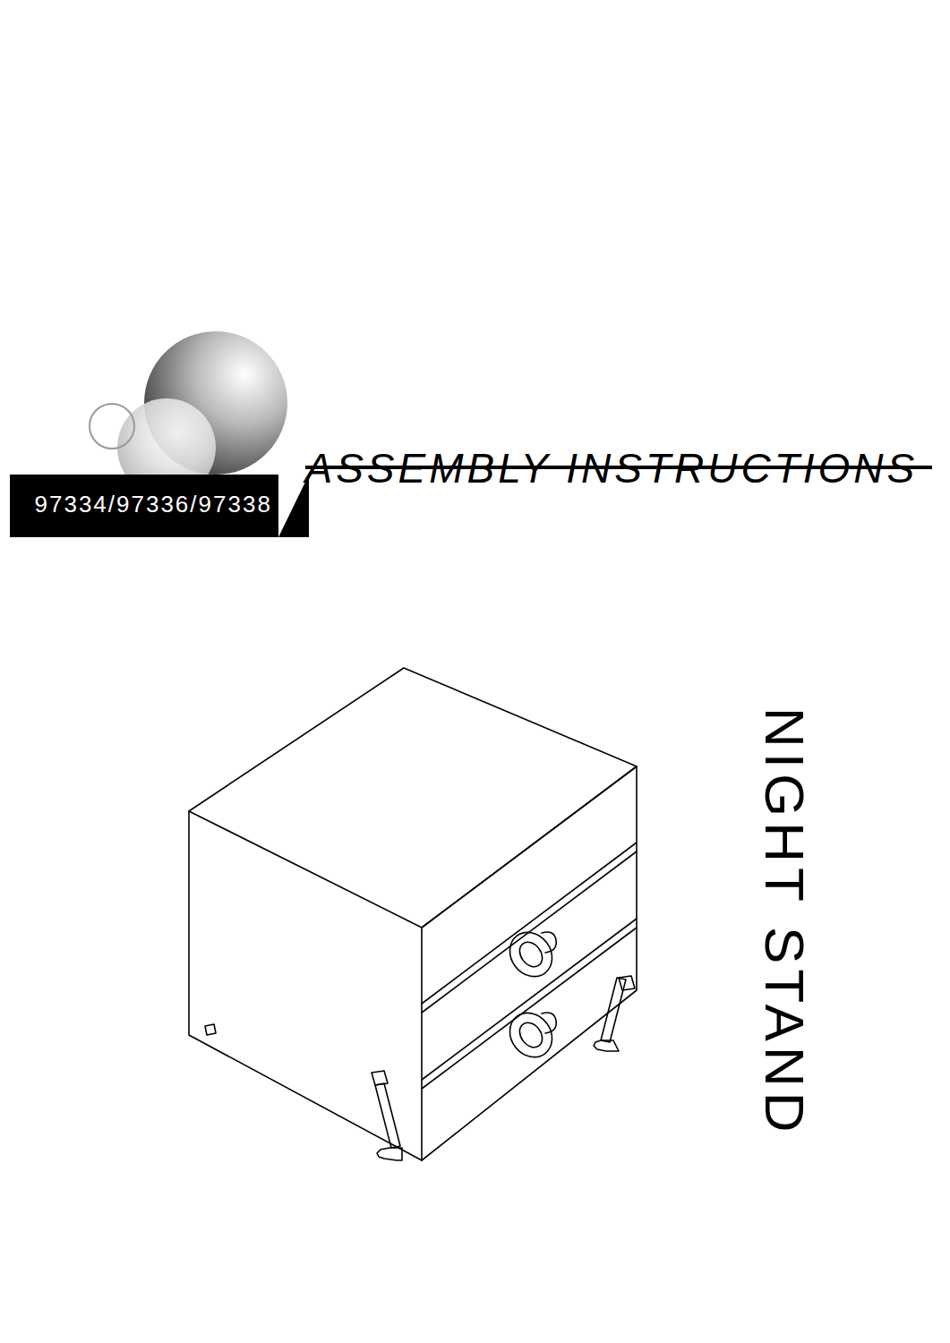ASSEMBLY INSTRUCTIONS
97334/97336/97338
NIGHT STAND